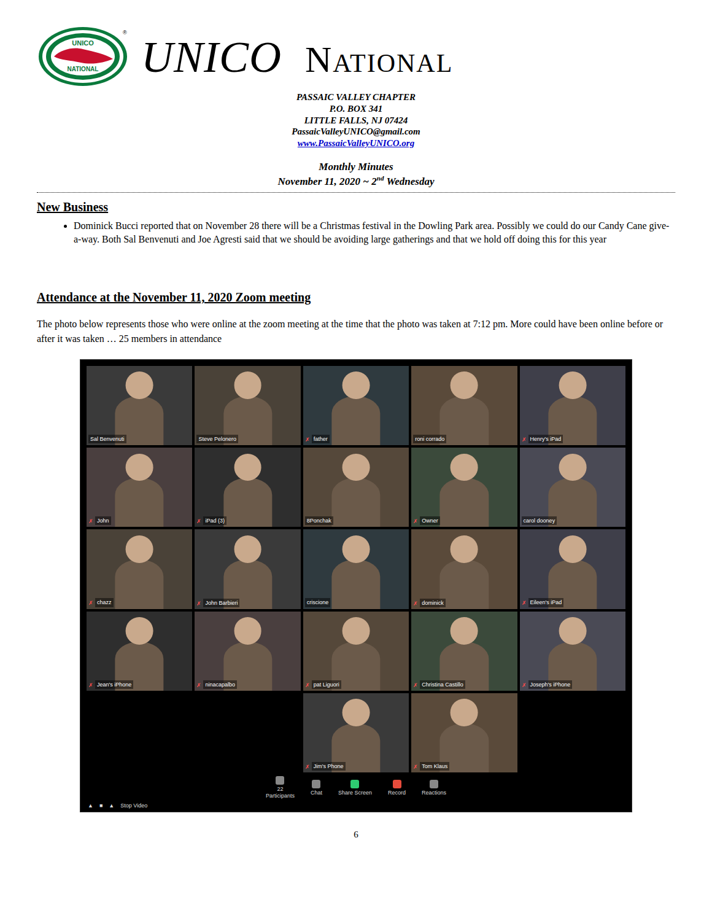UNICO NATIONAL ®
UNICO National
PASSAIC VALLEY CHAPTER
P.O. BOX 341
LITTLE FALLS, NJ 07424
PassaicValleyUNICO@gmail.com
www.PassaicValleyUNICO.org
Monthly Minutes
November 11, 2020 ~ 2nd Wednesday
New Business
Dominick Bucci reported that on November 28 there will be a Christmas festival in the Dowling Park area. Possibly we could do our Candy Cane give-a-way. Both Sal Benvenuti and Joe Agresti said that we should be avoiding large gatherings and that we hold off doing this for this year
Attendance at the November 11, 2020 Zoom meeting
The photo below represents those who were online at the zoom meeting at the time that the photo was taken at 7:12 pm. More could have been online before or after it was taken … 25 members in attendance
Sal Benvenuti
Steve Pelonero
✗
father
roni corrado
✗
Henry's iPad
✗
John
✗
iPad (3)
8Ponchak
✗
Owner
carol dooney
✗
chazz
✗
John Barbieri
criscione
✗
dominick
✗
Eileen's iPad
✗
Jean's iPhone
✗
ninacapalbo
✗
pat Liguori
✗
Christina Castillo
✗
Joseph's iPhone
✗
Jim's Phone
✗
Tom Klaus
22
Participants
Chat
Share Screen
Record
Reactions
▲■▲Stop Video
6